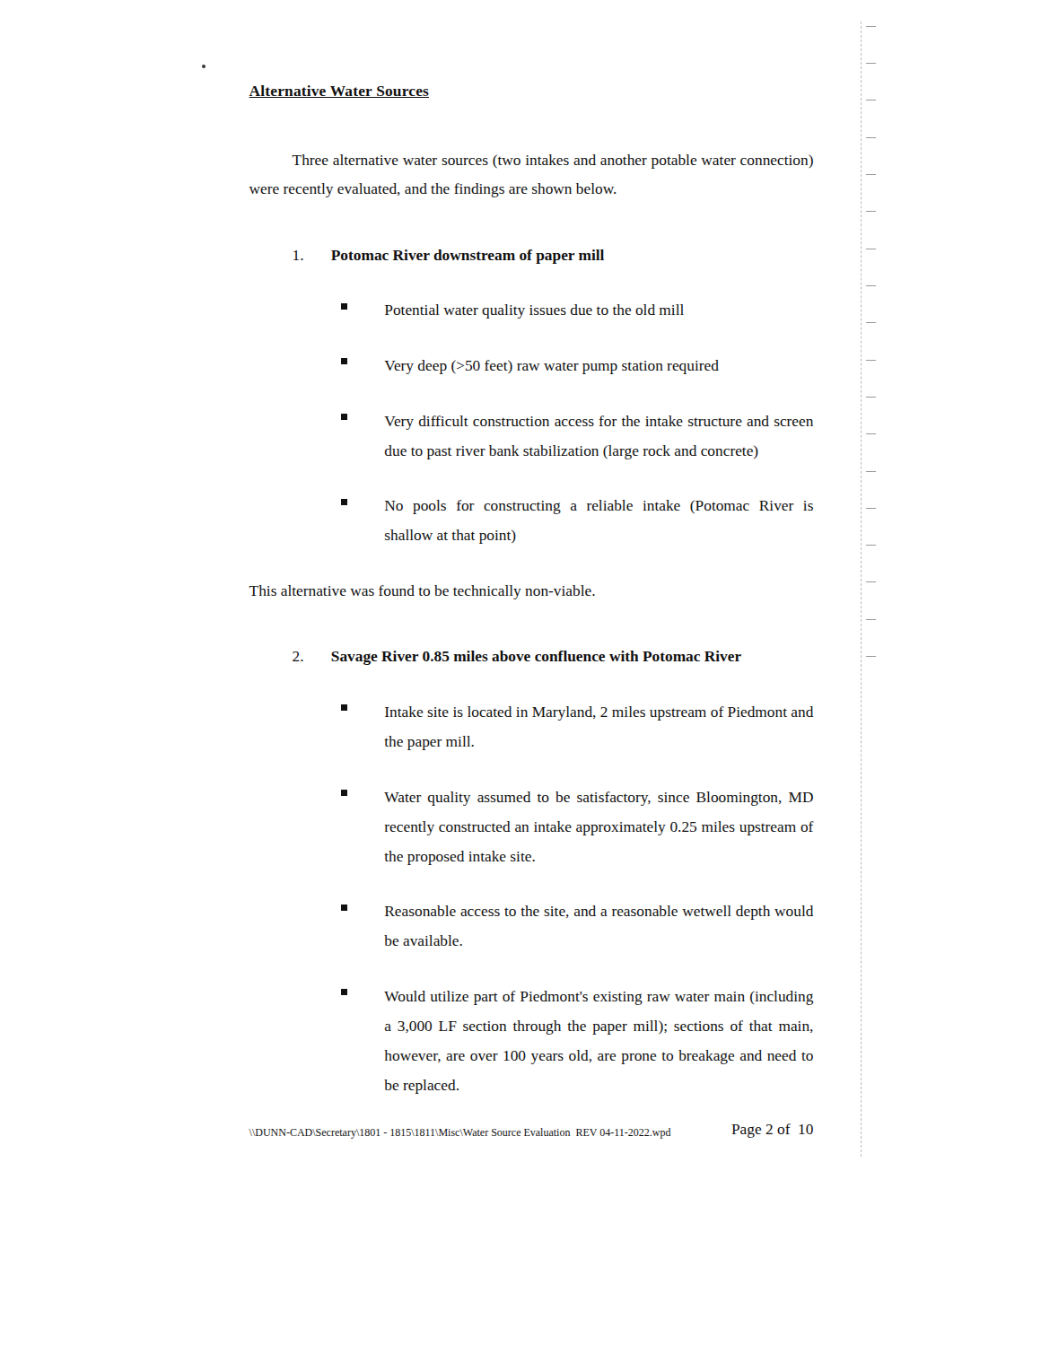Alternative Water Sources
Three alternative water sources (two intakes and another potable water connection) were recently evaluated, and the findings are shown below.
Potomac River downstream of paper mill
Potential water quality issues due to the old mill
Very deep (>50 feet) raw water pump station required
Very difficult construction access for the intake structure and screen due to past river bank stabilization (large rock and concrete)
No pools for constructing a reliable intake (Potomac River is shallow at that point)
This alternative was found to be technically non-viable.
Savage River 0.85 miles above confluence with Potomac River
Intake site is located in Maryland, 2 miles upstream of Piedmont and the paper mill.
Water quality assumed to be satisfactory, since Bloomington, MD recently constructed an intake approximately 0.25 miles upstream of the proposed intake site.
Reasonable access to the site, and a reasonable wetwell depth would be available.
Would utilize part of Piedmont's existing raw water main (including a 3,000 LF section through the paper mill); sections of that main, however, are over 100 years old, are prone to breakage and need to be replaced.
\\DUNN-CAD\Secretary\1801 - 1815\1811\Misc\Water Source Evaluation REV 04-11-2022.wpd
Page 2 of 10